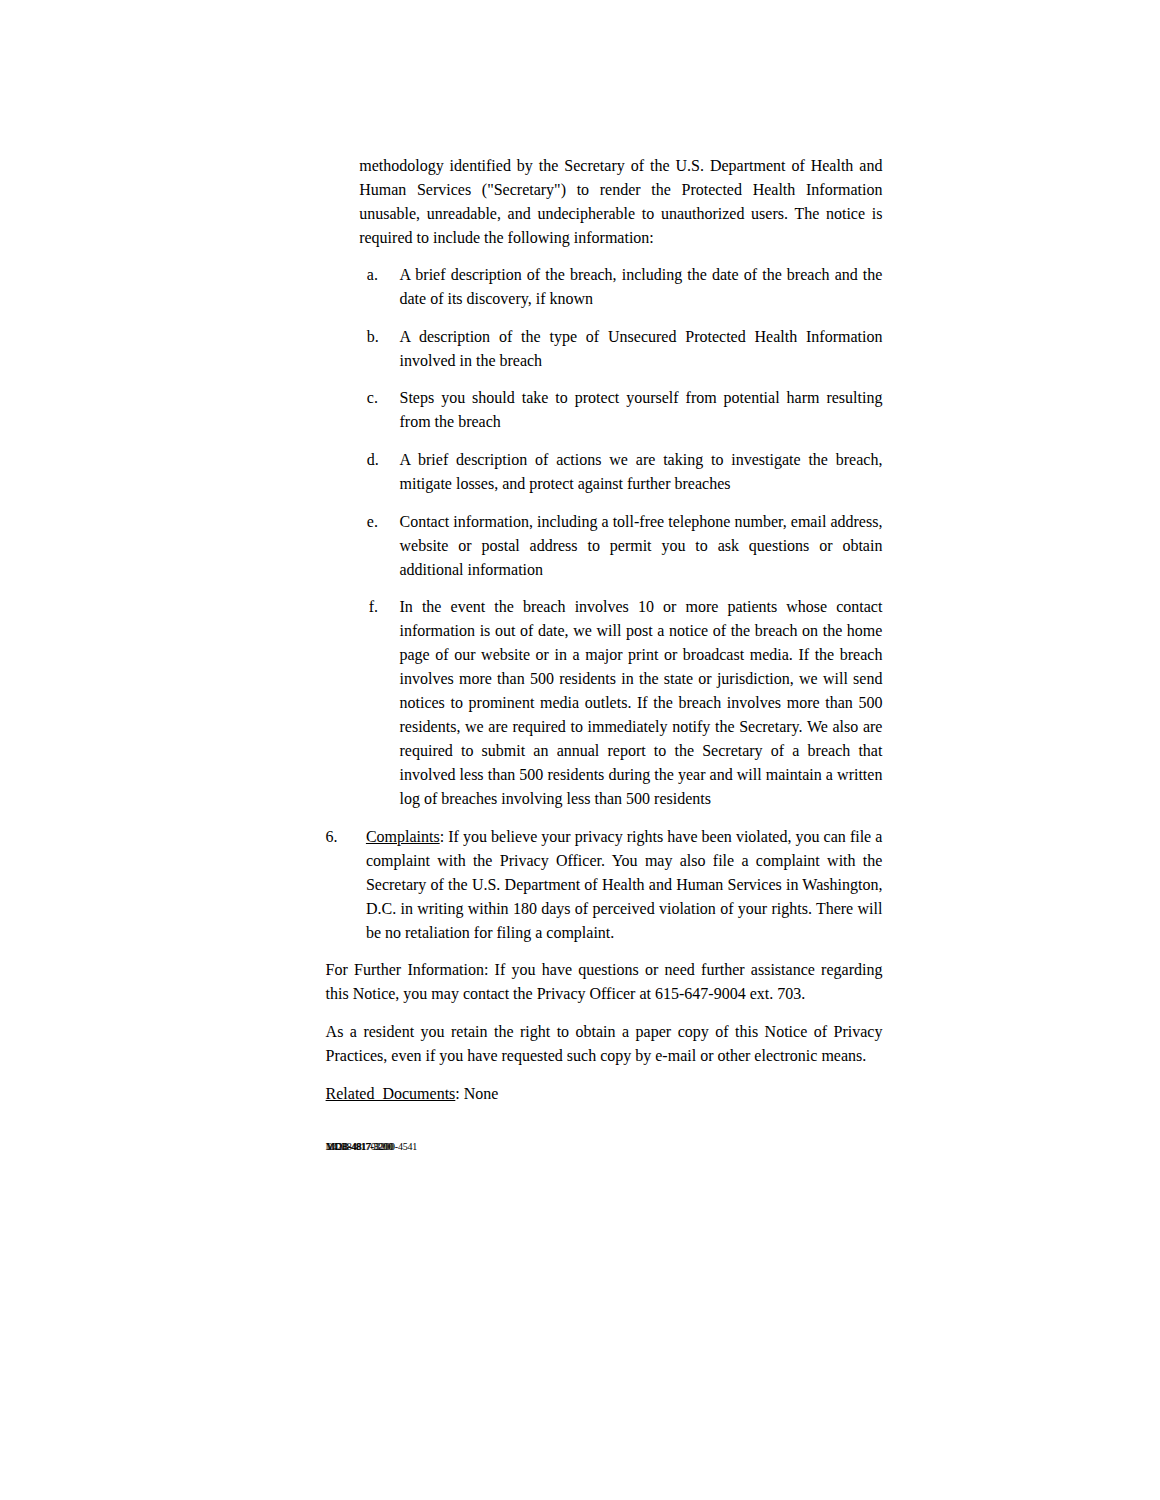methodology identified by the Secretary of the U.S. Department of Health and Human Services ("Secretary") to render the Protected Health Information unusable, unreadable, and undecipherable to unauthorized users. The notice is required to include the following information:
a. A brief description of the breach, including the date of the breach and the date of its discovery, if known
b. A description of the type of Unsecured Protected Health Information involved in the breach
c. Steps you should take to protect yourself from potential harm resulting from the breach
d. A brief description of actions we are taking to investigate the breach, mitigate losses, and protect against further breaches
e. Contact information, including a toll-free telephone number, email address, website or postal address to permit you to ask questions or obtain additional information
f. In the event the breach involves 10 or more patients whose contact information is out of date, we will post a notice of the breach on the home page of our website or in a major print or broadcast media. If the breach involves more than 500 residents in the state or jurisdiction, we will send notices to prominent media outlets. If the breach involves more than 500 residents, we are required to immediately notify the Secretary. We also are required to submit an annual report to the Secretary of a breach that involved less than 500 residents during the year and will maintain a written log of breaches involving less than 500 residents
6. Complaints: If you believe your privacy rights have been violated, you can file a complaint with the Privacy Officer. You may also file a complaint with the Secretary of the U.S. Department of Health and Human Services in Washington, D.C. in writing within 180 days of perceived violation of your rights. There will be no retaliation for filing a complaint.
For Further Information: If you have questions or need further assistance regarding this Notice, you may contact the Privacy Officer at 615-647-9004 ext. 703.
As a resident you retain the right to obtain a paper copy of this Notice of Privacy Practices, even if you have requested such copy by e-mail or other electronic means.
Related Documents: None
MDB-4817-3200 MDB-4817-3200 24248481703200-4541